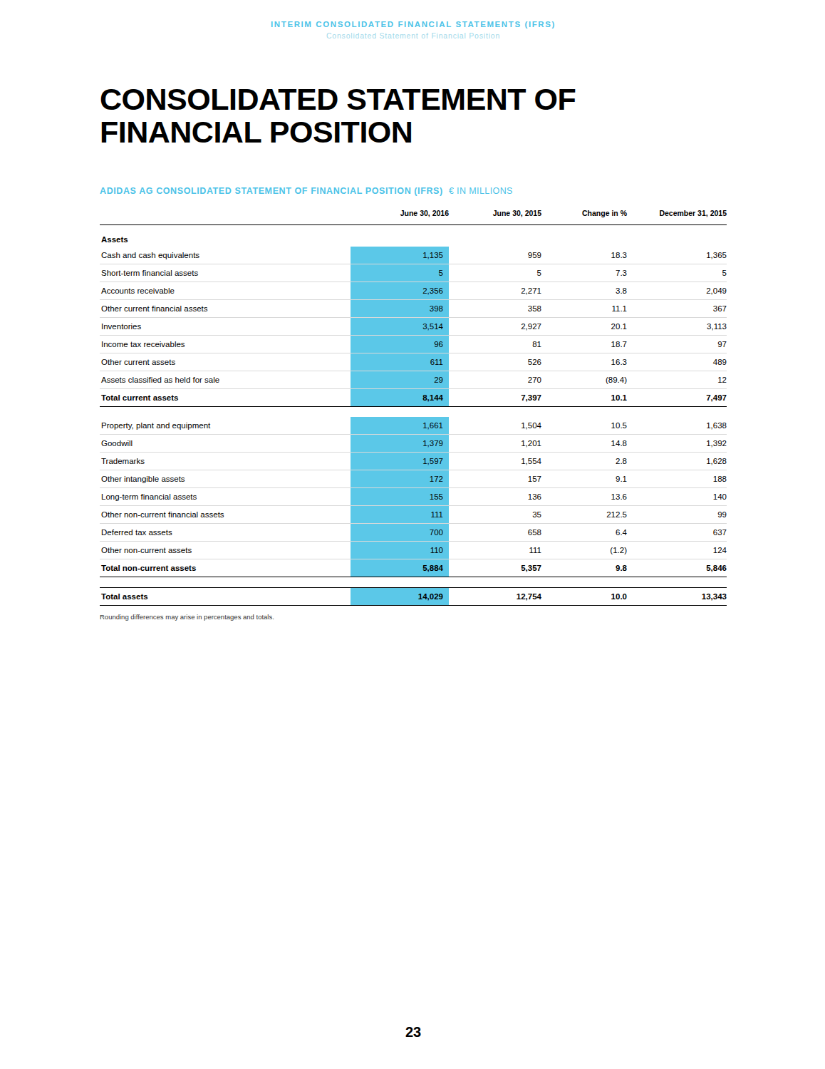Interim Consolidated Financial Statements (IFRS)
Consolidated Statement of Financial Position
Consolidated Statement of
Financial Position
adidas AG Consolidated Statement of Financial Position (IFRS) € in millions
| | June 30, 2016 | June 30, 2015 | Change in % | December 31, 2015 |
| --- | --- | --- | --- | --- |
| Assets | | | | |
| Cash and cash equivalents | 1,135 | 959 | 18.3 | 1,365 |
| Short-term financial assets | 5 | 5 | 7.3 | 5 |
| Accounts receivable | 2,356 | 2,271 | 3.8 | 2,049 |
| Other current financial assets | 398 | 358 | 11.1 | 367 |
| Inventories | 3,514 | 2,927 | 20.1 | 3,113 |
| Income tax receivables | 96 | 81 | 18.7 | 97 |
| Other current assets | 611 | 526 | 16.3 | 489 |
| Assets classified as held for sale | 29 | 270 | (89.4) | 12 |
| Total current assets | 8,144 | 7,397 | 10.1 | 7,497 |
| Property, plant and equipment | 1,661 | 1,504 | 10.5 | 1,638 |
| Goodwill | 1,379 | 1,201 | 14.8 | 1,392 |
| Trademarks | 1,597 | 1,554 | 2.8 | 1,628 |
| Other intangible assets | 172 | 157 | 9.1 | 188 |
| Long-term financial assets | 155 | 136 | 13.6 | 140 |
| Other non-current financial assets | 111 | 35 | 212.5 | 99 |
| Deferred tax assets | 700 | 658 | 6.4 | 637 |
| Other non-current assets | 110 | 111 | (1.2) | 124 |
| Total non-current assets | 5,884 | 5,357 | 9.8 | 5,846 |
| Total assets | 14,029 | 12,754 | 10.0 | 13,343 |
Rounding differences may arise in percentages and totals.
23